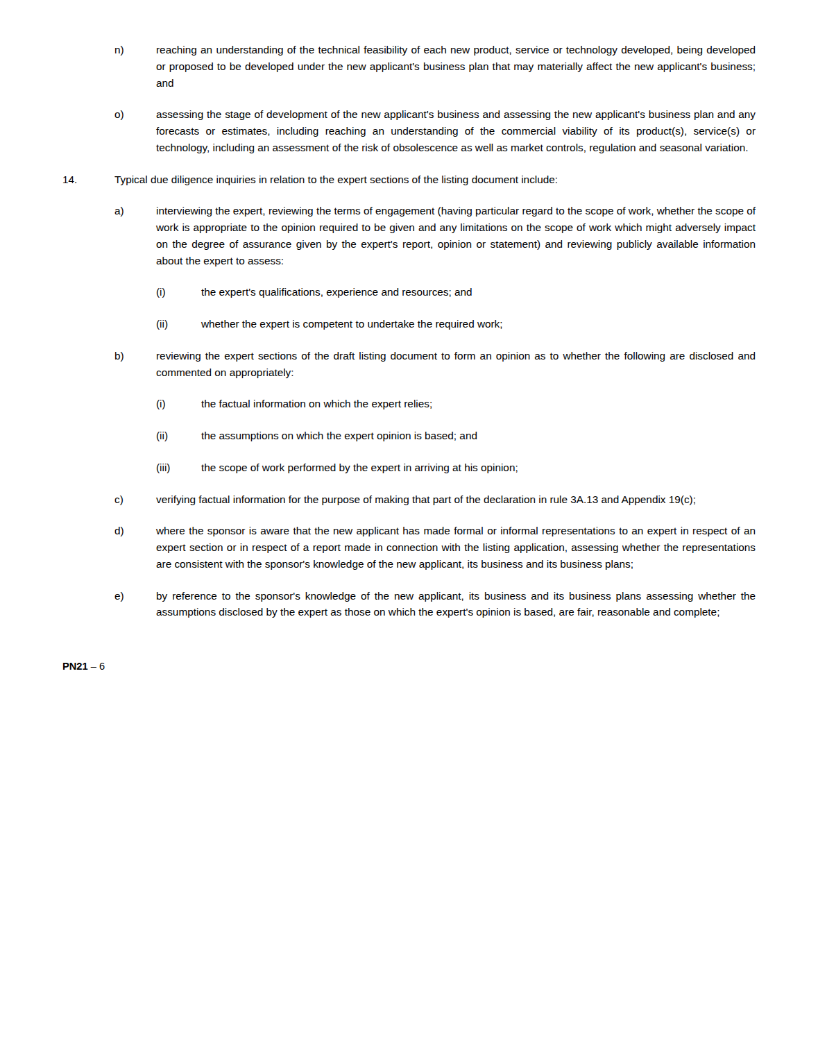n)
reaching an understanding of the technical feasibility of each new product, service or technology developed, being developed or proposed to be developed under the new applicant's business plan that may materially affect the new applicant's business; and
o)
assessing the stage of development of the new applicant's business and assessing the new applicant's business plan and any forecasts or estimates, including reaching an understanding of the commercial viability of its product(s), service(s) or technology, including an assessment of the risk of obsolescence as well as market controls, regulation and seasonal variation.
14.
Typical due diligence inquiries in relation to the expert sections of the listing document include:
a)
interviewing the expert, reviewing the terms of engagement (having particular regard to the scope of work, whether the scope of work is appropriate to the opinion required to be given and any limitations on the scope of work which might adversely impact on the degree of assurance given by the expert's report, opinion or statement) and reviewing publicly available information about the expert to assess:
(i)
the expert's qualifications, experience and resources; and
(ii)
whether the expert is competent to undertake the required work;
b)
reviewing the expert sections of the draft listing document to form an opinion as to whether the following are disclosed and commented on appropriately:
(i)
the factual information on which the expert relies;
(ii)
the assumptions on which the expert opinion is based; and
(iii)
the scope of work performed by the expert in arriving at his opinion;
c)
verifying factual information for the purpose of making that part of the declaration in rule 3A.13 and Appendix 19(c);
d)
where the sponsor is aware that the new applicant has made formal or informal representations to an expert in respect of an expert section or in respect of a report made in connection with the listing application, assessing whether the representations are consistent with the sponsor's knowledge of the new applicant, its business and its business plans;
e)
by reference to the sponsor's knowledge of the new applicant, its business and its business plans assessing whether the assumptions disclosed by the expert as those on which the expert's opinion is based, are fair, reasonable and complete;
PN21 – 6